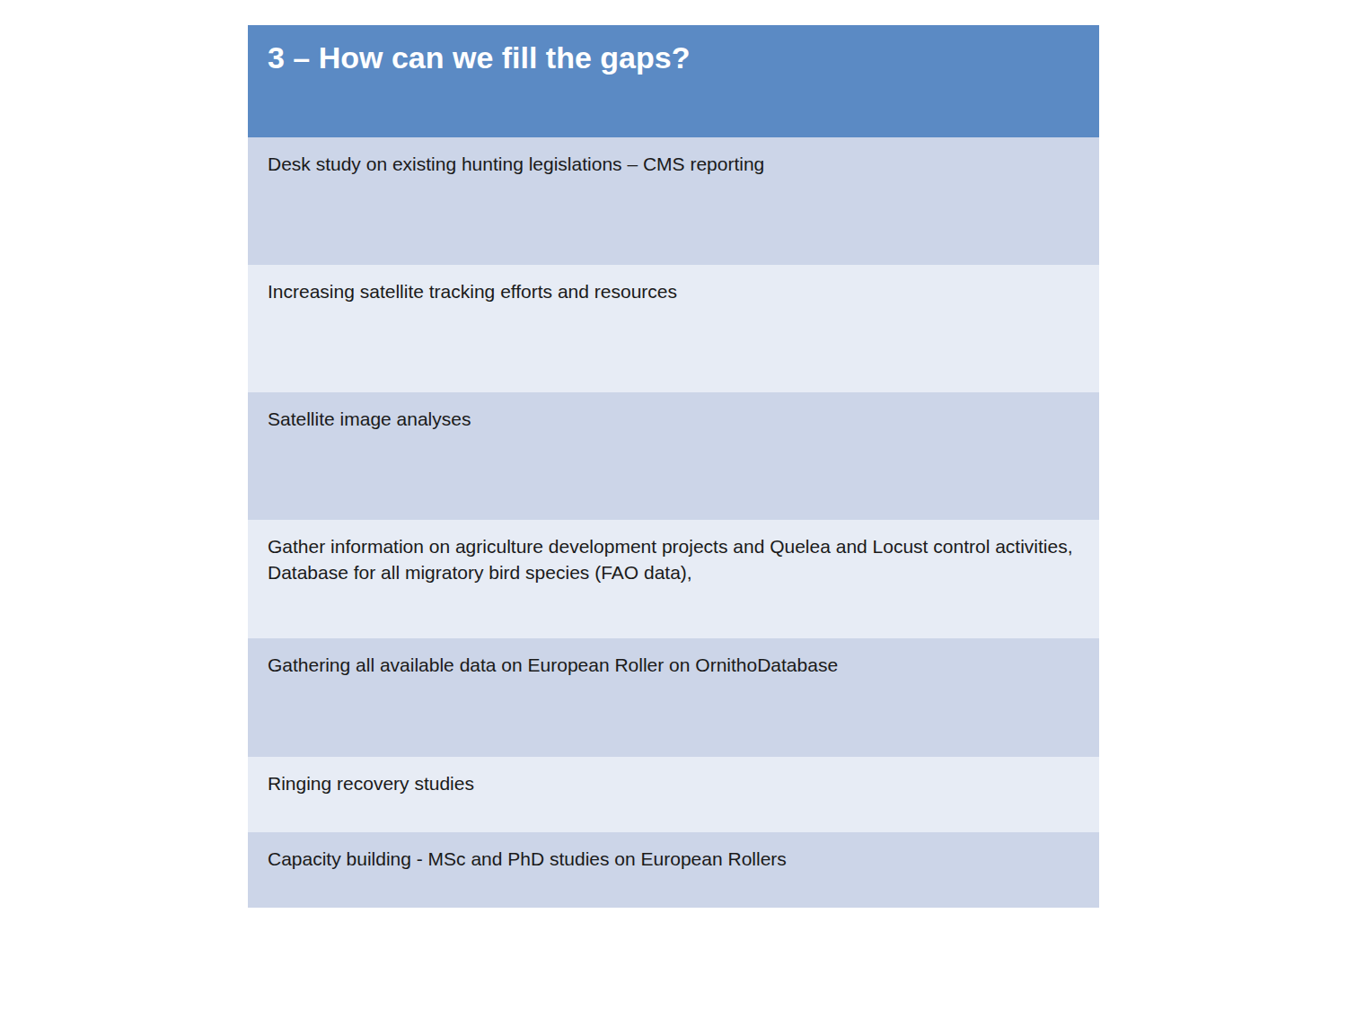3 – How can we fill the gaps?
| Desk study on existing hunting legislations – CMS reporting |
| Increasing satellite tracking efforts and resources |
| Satellite image analyses |
| Gather information on agriculture development projects and Quelea and Locust control activities, Database for all migratory bird species (FAO data), |
| Gathering all available data on European Roller on OrnithoDatabase |
| Ringing recovery studies |
| Capacity building - MSc and PhD studies on European Rollers |